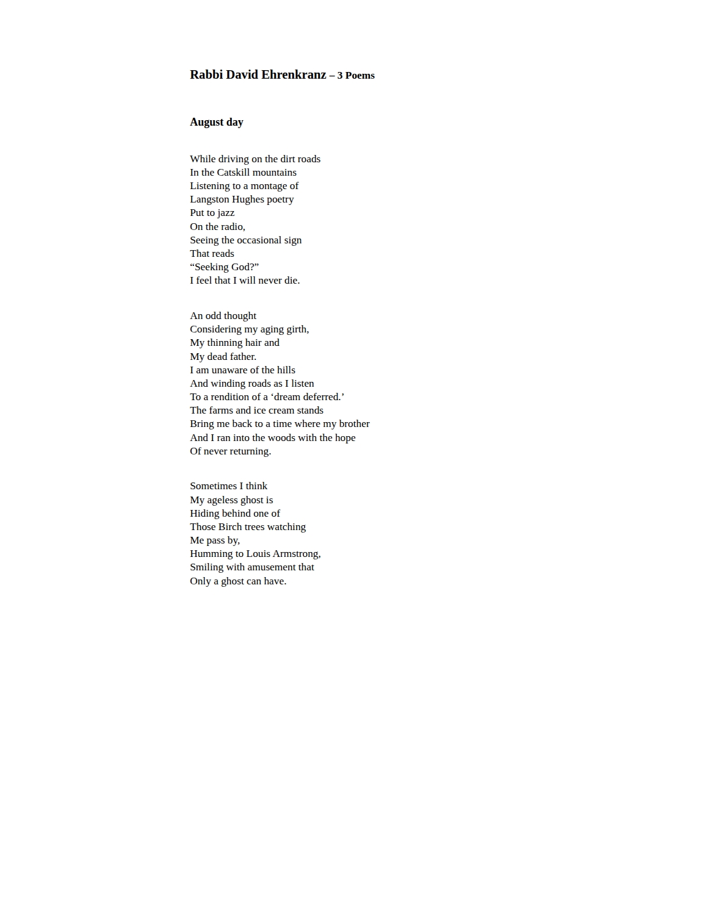Rabbi David Ehrenkranz – 3 Poems
August day
While driving on the dirt roads
In the Catskill mountains
Listening to a montage of
Langston Hughes poetry
Put to jazz
On the radio,
Seeing the occasional sign
That reads
“Seeking God?”
I feel that I will never die.
An odd thought
Considering my aging girth,
My thinning hair and
My dead father.
I am unaware of the hills
And winding roads as I listen
To a rendition of a ‘dream deferred.’
The farms and ice cream stands
Bring me back to a time where my brother
And I ran into the woods with the hope
Of never returning.
Sometimes I think
My ageless ghost is
Hiding behind one of
Those Birch trees watching
Me pass by,
Humming to Louis Armstrong,
Smiling with amusement that
Only a ghost can have.